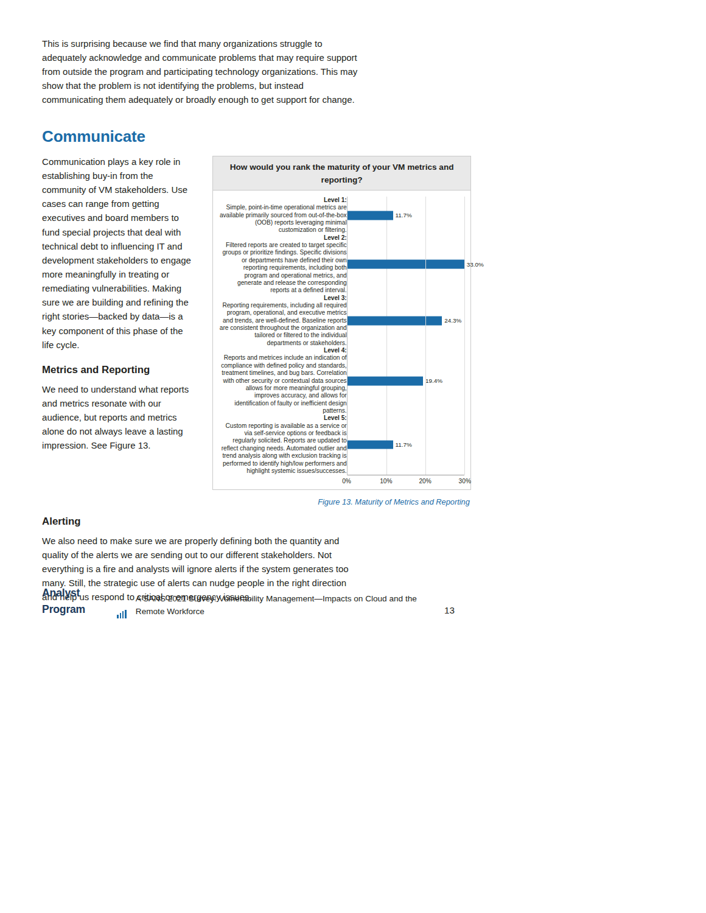This is surprising because we find that many organizations struggle to adequately acknowledge and communicate problems that may require support from outside the program and participating technology organizations. This may show that the problem is not identifying the problems, but instead communicating them adequately or broadly enough to get support for change.
Communicate
Communication plays a key role in establishing buy-in from the community of VM stakeholders. Use cases can range from getting executives and board members to fund special projects that deal with technical debt to influencing IT and development stakeholders to engage more meaningfully in treating or remediating vulnerabilities. Making sure we are building and refining the right stories—backed by data—is a key component of this phase of the life cycle.
Metrics and Reporting
We need to understand what reports and metrics resonate with our audience, but reports and metrics alone do not always leave a lasting impression. See Figure 13.
How would you rank the maturity of your VM metrics and reporting?
| Level 1: Simple, point-in-time operational metrics are available primarily sourced from out-of-the-box (OOB) reports leveraging minimal customization or filtering. | 11.7% |
| Level 2: Filtered reports are created to target specific groups or prioritize findings. Specific divisions or departments have defined their own reporting requirements, including both program and operational metrics, and generate and release the corresponding reports at a defined interval. | 33.0% |
| Level 3: Reporting requirements, including all required program, operational, and executive metrics and trends, are well-defined. Baseline reports are consistent throughout the organization and tailored or filtered to the individual departments or stakeholders. | 24.3% |
| Level 4: Reports and metrices include an indication of compliance with defined policy and standards, treatment timelines, and bug bars. Correlation with other security or contextual data sources allows for more meaningful grouping, improves accuracy, and allows for identification of faulty or inefficient design patterns. | 19.4% |
| Level 5: Custom reporting is available as a service or via self-service options or feedback is regularly solicited. Reports are updated to reflect changing needs. Automated outlier and trend analysis along with exclusion tracking is performed to identify high/low performers and highlight systemic issues/successes. | 11.7% |
| | 0% 10% 20% 30% |
Figure 13. Maturity of Metrics and Reporting
Alerting
We also need to make sure we are properly defining both the quantity and quality of the alerts we are sending out to our different stakeholders. Not everything is a fire and analysts will ignore alerts if the system generates too many. Still, the strategic use of alerts can nudge people in the right direction and help us respond to critical or emergency issues.
Analyst Program A SANS 2021 Survey: Vulnerability Management—Impacts on Cloud and the Remote Workforce
13